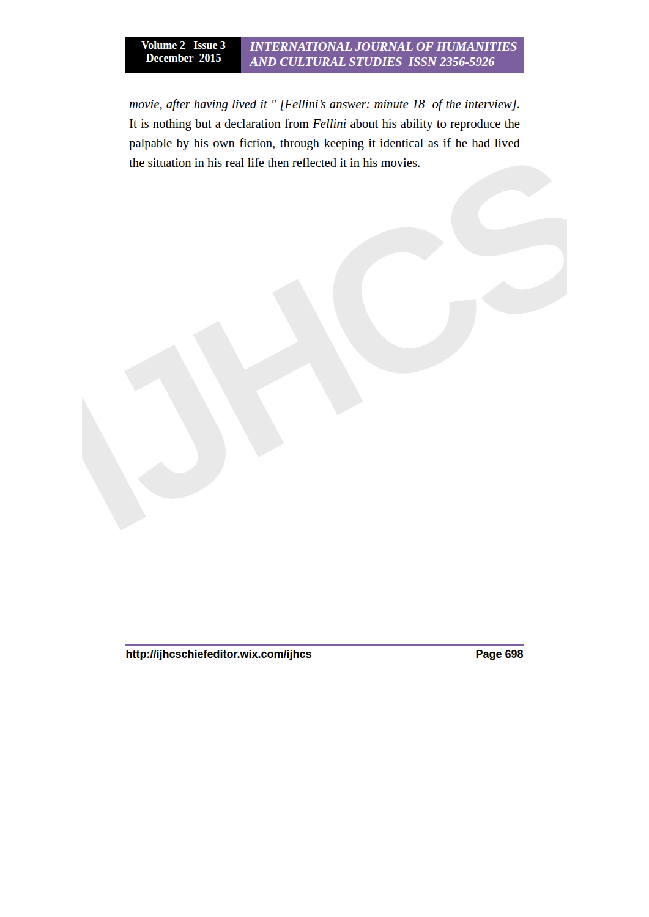IJHCS
Volume 2 Issue 3
December 2015
INTERNATIONAL JOURNAL OF HUMANITIES
AND CULTURAL STUDIES ISSN 2356-5926
movie, after having lived it " [Fellini’s answer: minute 18 of the interview]. It is nothing but a declaration from Fellini about his ability to reproduce the palpable by his own fiction, through keeping it identical as if he had lived the situation in his real life then reflected it in his movies.
http://ijhcschiefeditor.wix.com/ijhcs Page 698